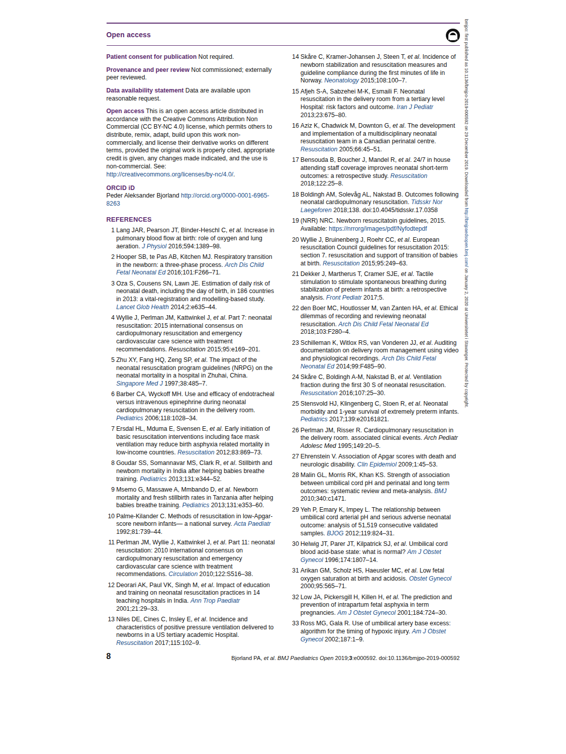bmjpo: first published as 10.1136/bmjpo-2019-000592 on 29 December 2019. Downloaded from http://bmjpaedsopen.bmj.com/ on January 2, 2020 at Universitetet i Stavanger. Protected by copyright.
Open access
Patient consent for publication Not required.
Provenance and peer review Not commissioned; externally peer reviewed.
Data availability statement Data are available upon reasonable request.
Open access This is an open access article distributed in accordance with the Creative Commons Attribution Non Commercial (CC BY-NC 4.0) license, which permits others to distribute, remix, adapt, build upon this work non-commercially, and license their derivative works on different terms, provided the original work is properly cited, appropriate credit is given, any changes made indicated, and the use is non-commercial. See: http://creativecommons.org/licenses/by-nc/4.0/.
ORCID iD
Peder Aleksander Bjorland http://orcid.org/0000-0001-6965-8263
References
Lang JAR, Pearson JT, Binder-Heschl C, et al. Increase in pulmonary blood flow at birth: role of oxygen and lung aeration. J Physiol 2016;594:1389–98.
Hooper SB, te Pas AB, Kitchen MJ. Respiratory transition in the newborn: a three-phase process. Arch Dis Child Fetal Neonatal Ed 2016;101:F266–71.
Oza S, Cousens SN, Lawn JE. Estimation of daily risk of neonatal death, including the day of birth, in 186 countries in 2013: a vital-registration and modelling-based study. Lancet Glob Health 2014;2:e635–44.
Wyllie J, Perlman JM, Kattwinkel J, et al. Part 7: neonatal resuscitation: 2015 international consensus on cardiopulmonary resuscitation and emergency cardiovascular care science with treatment recommendations. Resuscitation 2015;95:e169–201.
Zhu XY, Fang HQ, Zeng SP, et al. The impact of the neonatal resuscitation program guidelines (NRPG) on the neonatal mortality in a hospital in Zhuhai, China. Singapore Med J 1997;38:485–7.
Barber CA, Wyckoff MH. Use and efficacy of endotracheal versus intravenous epinephrine during neonatal cardiopulmonary resuscitation in the delivery room. Pediatrics 2006;118:1028–34.
Ersdal HL, Mduma E, Svensen E, et al. Early initiation of basic resuscitation interventions including face mask ventilation may reduce birth asphyxia related mortality in low-income countries. Resuscitation 2012;83:869–73.
Goudar SS, Somannavar MS, Clark R, et al. Stillbirth and newborn mortality in India after helping babies breathe training. Pediatrics 2013;131:e344–52.
Msemo G, Massawe A, Mmbando D, et al. Newborn mortality and fresh stillbirth rates in Tanzania after helping babies breathe training. Pediatrics 2013;131:e353–60.
Palme-Kilander C. Methods of resuscitation in low-Apgar-score newborn infants— a national survey. Acta Paediatr 1992;81:739–44.
Perlman JM, Wyllie J, Kattwinkel J, et al. Part 11: neonatal resuscitation: 2010 international consensus on cardiopulmonary resuscitation and emergency cardiovascular care science with treatment recommendations. Circulation 2010;122:S516–38.
Deorari AK, Paul VK, Singh M, et al. Impact of education and training on neonatal resuscitation practices in 14 teaching hospitals in India. Ann Trop Paediatr 2001;21:29–33.
Niles DE, Cines C, Insley E, et al. Incidence and characteristics of positive pressure ventilation delivered to newborns in a US tertiary academic Hospital. Resuscitation 2017;115:102–9.
Skåre C, Kramer-Johansen J, Steen T, et al. Incidence of newborn stabilization and resuscitation measures and guideline compliance during the first minutes of life in Norway. Neonatology 2015;108:100–7.
Afjeh S-A, Sabzehei M-K, Esmaili F. Neonatal resuscitation in the delivery room from a tertiary level Hospital: risk factors and outcome. Iran J Pediatr 2013;23:675–80.
Aziz K, Chadwick M, Downton G, et al. The development and implementation of a multidisciplinary neonatal resuscitation team in a Canadian perinatal centre. Resuscitation 2005;66:45–51.
Bensouda B, Boucher J, Mandel R, et al. 24/7 in house attending staff coverage improves neonatal short-term outcomes: a retrospective study. Resuscitation 2018;122:25–8.
Boldingh AM, Solevåg AL, Nakstad B. Outcomes following neonatal cardiopulmonary resuscitation. Tidsskr Nor Laegeforen 2018;138. doi:10.4045/tidsskr.17.0358
(NRR) NRC. Newborn resuscitatoin guidelines, 2015. Available: https://nrrorg/images/pdf/Nyfodtepdf
Wyllie J, Bruinenberg J, Roehr CC, et al. European resuscitation Council guidelines for resuscitation 2015: section 7. resuscitation and support of transition of babies at birth. Resuscitation 2015;95:249–63.
Dekker J, Martherus T, Cramer SJE, et al. Tactile stimulation to stimulate spontaneous breathing during stabilization of preterm infants at birth: a retrospective analysis. Front Pediatr 2017;5.
den Boer MC, Houtlosser M, van Zanten HA, et al. Ethical dilemmas of recording and reviewing neonatal resuscitation. Arch Dis Child Fetal Neonatal Ed 2018;103:F280–4.
Schilleman K, Witlox RS, van Vonderen JJ, et al. Auditing documentation on delivery room management using video and physiological recordings. Arch Dis Child Fetal Neonatal Ed 2014;99:F485–90.
Skåre C, Boldingh A-M, Nakstad B, et al. Ventilation fraction during the first 30 S of neonatal resuscitation. Resuscitation 2016;107:25–30.
Stensvold HJ, Klingenberg C, Stoen R, et al. Neonatal morbidity and 1-year survival of extremely preterm infants. Pediatrics 2017;139:e20161821.
Perlman JM, Risser R. Cardiopulmonary resuscitation in the delivery room. associated clinical events. Arch Pediatr Adolesc Med 1995;149:20–5.
Ehrenstein V. Association of Apgar scores with death and neurologic disability. Clin Epidemiol 2009;1:45–53.
Malin GL, Morris RK, Khan KS. Strength of association between umbilical cord pH and perinatal and long term outcomes: systematic review and meta-analysis. BMJ 2010;340:c1471.
Yeh P, Emary K, Impey L. The relationship between umbilical cord arterial pH and serious adverse neonatal outcome: analysis of 51,519 consecutive validated samples. BJOG 2012;119:824–31.
Helwig JT, Parer JT, Kilpatrick SJ, et al. Umbilical cord blood acid-base state: what is normal? Am J Obstet Gynecol 1996;174:1807–14.
Arikan GM, Scholz HS, Haeusler MC, et al. Low fetal oxygen saturation at birth and acidosis. Obstet Gynecol 2000;95:565–71.
Low JA, Pickersgill H, Killen H, et al. The prediction and prevention of intrapartum fetal asphyxia in term pregnancies. Am J Obstet Gynecol 2001;184:724–30.
Ross MG, Gala R. Use of umbilical artery base excess: algorithm for the timing of hypoxic injury. Am J Obstet Gynecol 2002;187:1–9.
8
Bjorland PA, et al. BMJ Paediatrics Open 2019;3:e000592. doi:10.1136/bmjpo-2019-000592